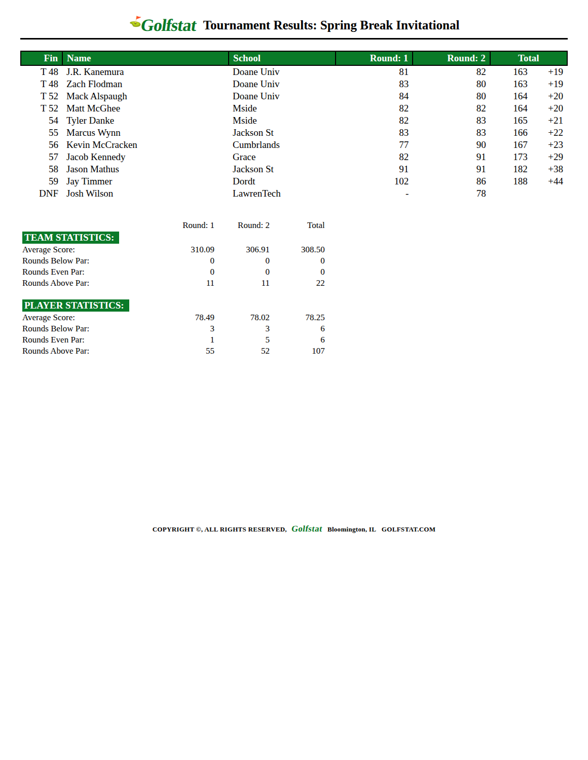⛳Golfstat
Tournament Results: Spring Break Invitational
| Fin | Name | School | Round: 1 | Round: 2 | Total |
| --- | --- | --- | --- | --- | --- |
| T 48 | J.R. Kanemura | Doane Univ | 81 | 82 | 163 | +19 |
| T 48 | Zach Flodman | Doane Univ | 83 | 80 | 163 | +19 |
| T 52 | Mack Alspaugh | Doane Univ | 84 | 80 | 164 | +20 |
| T 52 | Matt McGhee | Mside | 82 | 82 | 164 | +20 |
| 54 | Tyler Danke | Mside | 82 | 83 | 165 | +21 |
| 55 | Marcus Wynn | Jackson St | 83 | 83 | 166 | +22 |
| 56 | Kevin McCracken | Cumbrlands | 77 | 90 | 167 | +23 |
| 57 | Jacob Kennedy | Grace | 82 | 91 | 173 | +29 |
| 58 | Jason Mathus | Jackson St | 91 | 91 | 182 | +38 |
| 59 | Jay Timmer | Dordt | 102 | 86 | 188 | +44 |
| DNF | Josh Wilson | LawrenTech | - | 78 | | |
| | Round: 1 | Round: 2 | Total |
| TEAM STATISTICS: | | | |
| Average Score: | 310.09 | 306.91 | 308.50 |
| Rounds Below Par: | 0 | 0 | 0 |
| Rounds Even Par: | 0 | 0 | 0 |
| Rounds Above Par: | 11 | 11 | 22 |
| PLAYER STATISTICS: | | | |
| Average Score: | 78.49 | 78.02 | 78.25 |
| Rounds Below Par: | 3 | 3 | 6 |
| Rounds Even Par: | 1 | 5 | 6 |
| Rounds Above Par: | 55 | 52 | 107 |
COPYRIGHT ©, ALL RIGHTS RESERVED, Golfstat Bloomington, IL GOLFSTAT.COM